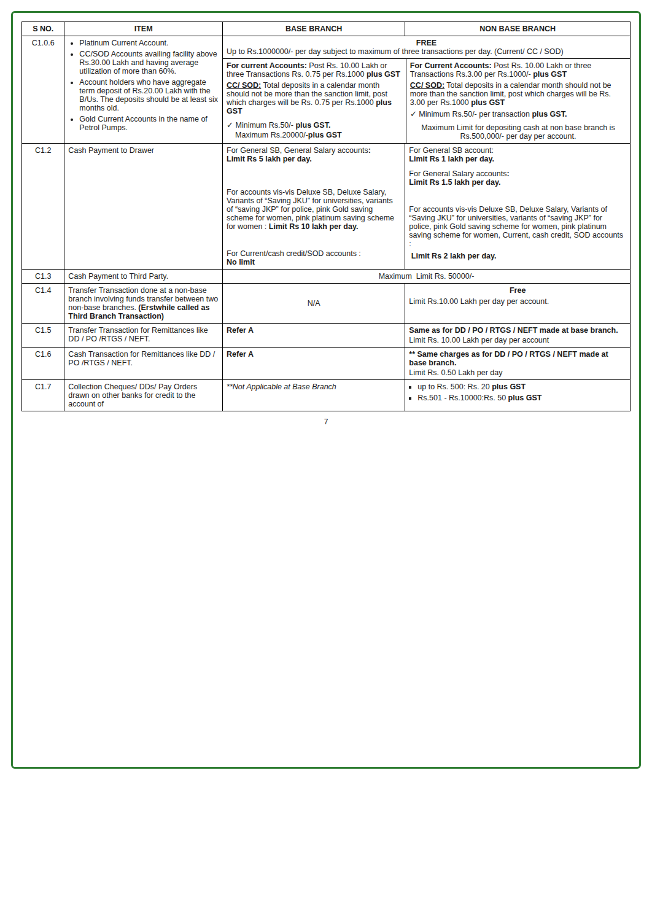| S NO. | ITEM | BASE BRANCH | NON BASE BRANCH |
| --- | --- | --- | --- |
| C1.0.6 | Platinum Current Account. CC/SOD Accounts availing facility above Rs.30.00 Lakh and having average utilization of more than 60%. Account holders who have aggregate term deposit of Rs.20.00 Lakh with the B/Us. The deposits should be at least six months old. Gold Current Accounts in the name of Petrol Pumps. | / FREE Up to Rs.1000000/- per day subject to maximum of three transactions per day. (Current/ CC / SOD) / / For current Accounts: Post Rs. 10.00 Lakh or three Transactions Rs. 0.75 per Rs.1000 plus GST CC/ SOD: Total deposits in a calendar month should not be more than the sanction limit, post which charges will be Rs. 0.75 per Rs.1000 plus GST ✓ Minimum Rs.50/- plus GST. Maximum Rs.20000/- plus GST / For Current Accounts: Post Rs. 10.00 Lakh or three Transactions Rs.3.00 per Rs.1000/- plus GST CC/ SOD: Total deposits in a calendar month should not be more than the sanction limit, post which charges will be Rs. 3.00 per Rs.1000 plus GST ✓ Minimum Rs.50/- per transaction plus GST. Maximum Limit for depositing cash at non base branch is Rs.500,000/- per day per account. / |
| C1.2 | Cash Payment to Drawer | For General SB, General Salary accounts : Limit Rs 5 lakh per day. For accounts vis-vis Deluxe SB, Deluxe Salary, Variants of “Saving JKU” for universities, variants of “saving JKP” for police, pink Gold saving scheme for women, pink platinum saving scheme for women : Limit Rs 10 lakh per day. For Current/cash credit/SOD accounts : No limit | For General SB account: Limit Rs 1 lakh per day. For General Salary accounts : Limit Rs 1.5 lakh per day. For accounts vis-vis Deluxe SB, Deluxe Salary, Variants of “Saving JKU” for universities, variants of “saving JKP” for police, pink Gold saving scheme for women, pink platinum saving scheme for women, Current, cash credit, SOD accounts : Limit Rs 2 lakh per day. |
| C1.3 | Cash Payment to Third Party. | Maximum Limit Rs. 50000/- |
| C1.4 | Transfer Transaction done at a non-base branch involving funds transfer between two non-base branches. (Erstwhile called as Third Branch Transaction) | N/A | Free Limit Rs.10.00 Lakh per day per account. |
| C1.5 | Transfer Transaction for Remittances like DD / PO /RTGS / NEFT. | Refer A | Same as for DD / PO / RTGS / NEFT made at base branch. Limit Rs. 10.00 Lakh per day per account |
| C1.6 | Cash Transaction for Remittances like DD / PO /RTGS / NEFT. | Refer A | ** Same charges as for DD / PO / RTGS / NEFT made at base branch. Limit Rs. 0.50 Lakh per day |
| C1.7 | Collection Cheques/ DDs/ Pay Orders drawn on other banks for credit to the account of | **Not Applicable at Base Branch | up to Rs. 500: Rs. 20 plus GST Rs.501 - Rs.10000:Rs. 50 plus GST |
7